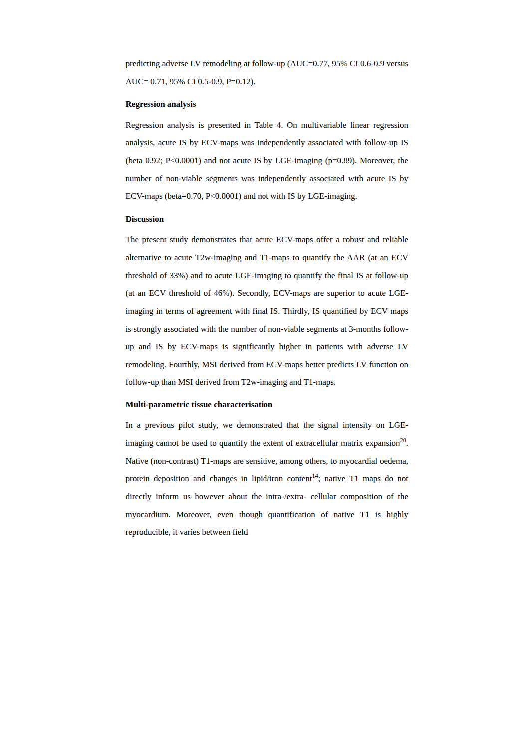predicting adverse LV remodeling at follow-up (AUC=0.77, 95% CI 0.6-0.9 versus AUC= 0.71, 95% CI 0.5-0.9, P=0.12).
Regression analysis
Regression analysis is presented in Table 4. On multivariable linear regression analysis, acute IS by ECV-maps was independently associated with follow-up IS (beta 0.92; P<0.0001) and not acute IS by LGE-imaging (p=0.89). Moreover, the number of non-viable segments was independently associated with acute IS by ECV-maps (beta=0.70, P<0.0001) and not with IS by LGE-imaging.
Discussion
The present study demonstrates that acute ECV-maps offer a robust and reliable alternative to acute T2w-imaging and T1-maps to quantify the AAR (at an ECV threshold of 33%) and to acute LGE-imaging to quantify the final IS at follow-up (at an ECV threshold of 46%). Secondly, ECV-maps are superior to acute LGE-imaging in terms of agreement with final IS. Thirdly, IS quantified by ECV maps is strongly associated with the number of non-viable segments at 3-months follow-up and IS by ECV-maps is significantly higher in patients with adverse LV remodeling. Fourthly, MSI derived from ECV-maps better predicts LV function on follow-up than MSI derived from T2w-imaging and T1-maps.
Multi-parametric tissue characterisation
In a previous pilot study, we demonstrated that the signal intensity on LGE-imaging cannot be used to quantify the extent of extracellular matrix expansion20. Native (non-contrast) T1-maps are sensitive, among others, to myocardial oedema, protein deposition and changes in lipid/iron content14; native T1 maps do not directly inform us however about the intra-/extra- cellular composition of the myocardium. Moreover, even though quantification of native T1 is highly reproducible, it varies between field